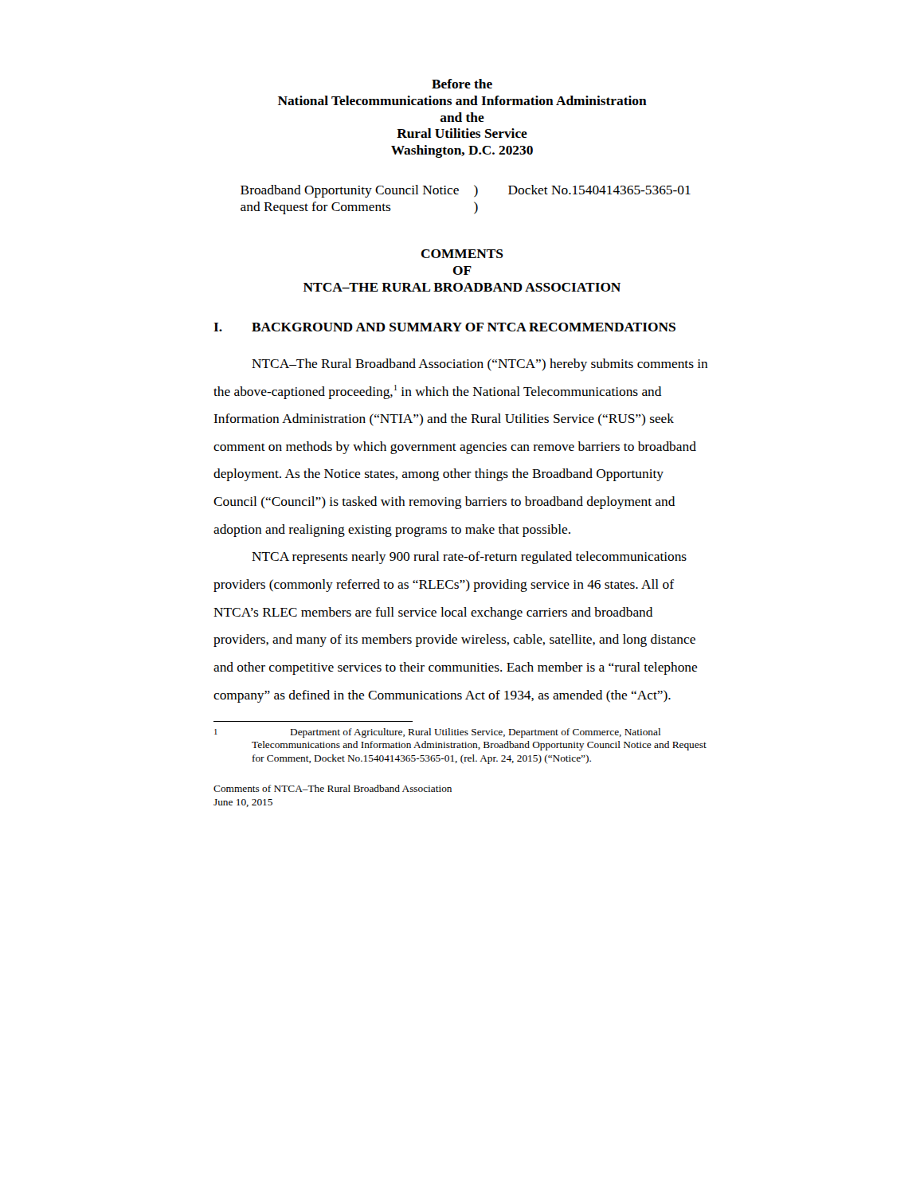Before the
National Telecommunications and Information Administration
and the
Rural Utilities Service
Washington, D.C. 20230
| Broadband Opportunity Council Notice and Request for Comments | ) ) | Docket No.1540414365-5365-01 |
COMMENTS
OF
NTCA–THE RURAL BROADBAND ASSOCIATION
I. BACKGROUND AND SUMMARY OF NTCA RECOMMENDATIONS
NTCA–The Rural Broadband Association (“NTCA”) hereby submits comments in the above-captioned proceeding,1 in which the National Telecommunications and Information Administration (“NTIA”) and the Rural Utilities Service (“RUS”) seek comment on methods by which government agencies can remove barriers to broadband deployment. As the Notice states, among other things the Broadband Opportunity Council (“Council”) is tasked with removing barriers to broadband deployment and adoption and realigning existing programs to make that possible.
NTCA represents nearly 900 rural rate-of-return regulated telecommunications providers (commonly referred to as “RLECs”) providing service in 46 states. All of NTCA’s RLEC members are full service local exchange carriers and broadband providers, and many of its members provide wireless, cable, satellite, and long distance and other competitive services to their communities. Each member is a “rural telephone company” as defined in the Communications Act of 1934, as amended (the “Act”).
1
Department of Agriculture, Rural Utilities Service, Department of Commerce, National Telecommunications and Information Administration, Broadband Opportunity Council Notice and Request for Comment, Docket No.1540414365-5365-01, (rel. Apr. 24, 2015) (“Notice”).
Comments of NTCA–The Rural Broadband Association
June 10, 2015